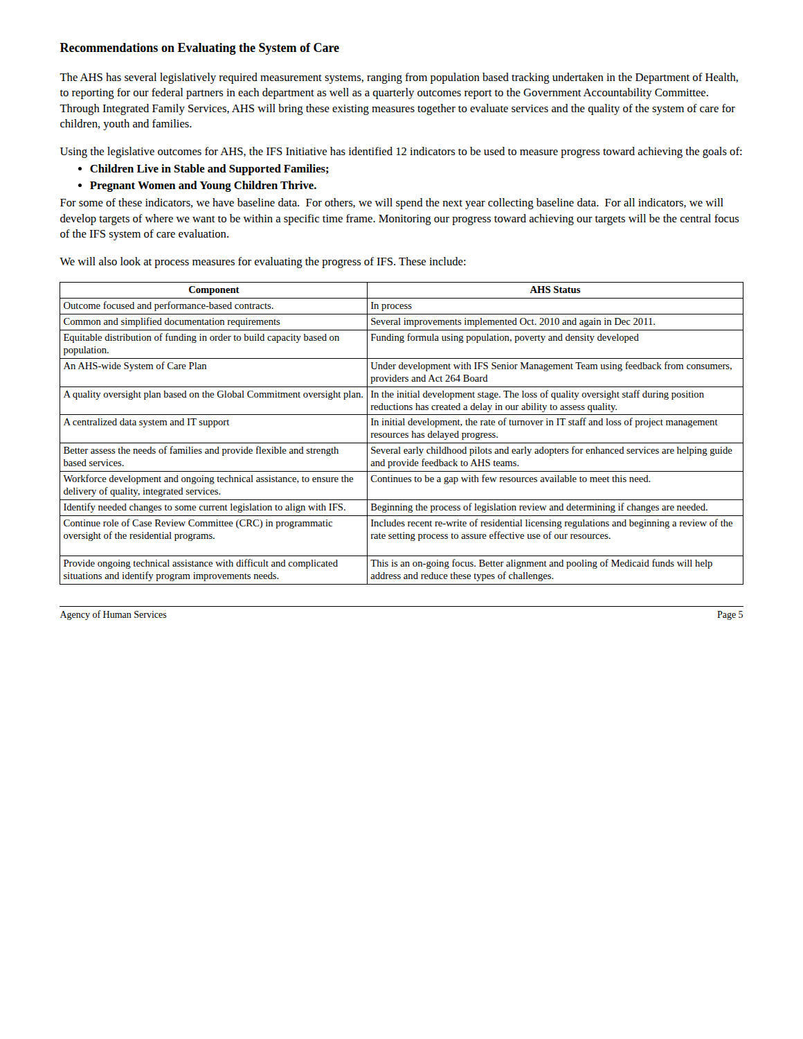Recommendations on Evaluating the System of Care
The AHS has several legislatively required measurement systems, ranging from population based tracking undertaken in the Department of Health, to reporting for our federal partners in each department as well as a quarterly outcomes report to the Government Accountability Committee. Through Integrated Family Services, AHS will bring these existing measures together to evaluate services and the quality of the system of care for children, youth and families.
Using the legislative outcomes for AHS, the IFS Initiative has identified 12 indicators to be used to measure progress toward achieving the goals of:
Children Live in Stable and Supported Families;
Pregnant Women and Young Children Thrive.
For some of these indicators, we have baseline data. For others, we will spend the next year collecting baseline data. For all indicators, we will develop targets of where we want to be within a specific time frame. Monitoring our progress toward achieving our targets will be the central focus of the IFS system of care evaluation.
We will also look at process measures for evaluating the progress of IFS. These include:
| Component | AHS Status |
| --- | --- |
| Outcome focused and performance-based contracts. | In process |
| Common and simplified documentation requirements | Several improvements implemented Oct. 2010 and again in Dec 2011. |
| Equitable distribution of funding in order to build capacity based on population. | Funding formula using population, poverty and density developed |
| An AHS-wide System of Care Plan | Under development with IFS Senior Management Team using feedback from consumers, providers and Act 264 Board |
| A quality oversight plan based on the Global Commitment oversight plan. | In the initial development stage. The loss of quality oversight staff during position reductions has created a delay in our ability to assess quality. |
| A centralized data system and IT support | In initial development, the rate of turnover in IT staff and loss of project management resources has delayed progress. |
| Better assess the needs of families and provide flexible and strength based services. | Several early childhood pilots and early adopters for enhanced services are helping guide and provide feedback to AHS teams. |
| Workforce development and ongoing technical assistance, to ensure the delivery of quality, integrated services. | Continues to be a gap with few resources available to meet this need. |
| Identify needed changes to some current legislation to align with IFS. | Beginning the process of legislation review and determining if changes are needed. |
| Continue role of Case Review Committee (CRC) in programmatic oversight of the residential programs. | Includes recent re-write of residential licensing regulations and beginning a review of the rate setting process to assure effective use of our resources. |
| Provide ongoing technical assistance with difficult and complicated situations and identify program improvements needs. | This is an on-going focus. Better alignment and pooling of Medicaid funds will help address and reduce these types of challenges. |
Agency of Human Services Page 5